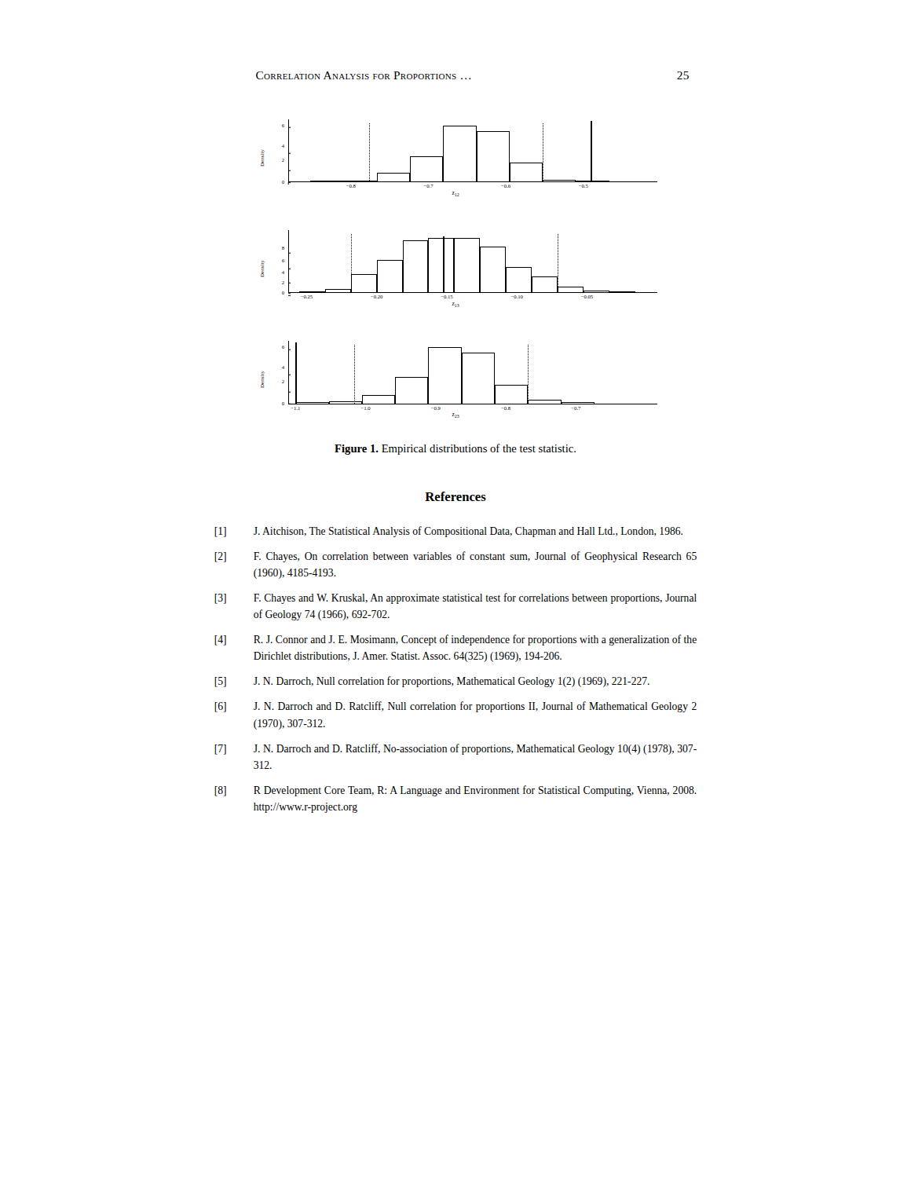Correlation Analysis for Proportions … 25
Density
0 2 4 6
−0.8 −0.7 −0.6 −0.5
z12
Density
0 2 4 6 8
−0.25 −0.20 −0.15 −0.10 −0.05
z13
Density
0 2 4 6
−1.1 −1.0 −0.9 −0.8 −0.7
z23
Figure 1. Empirical distributions of the test statistic.
References
[1] J. Aitchison, The Statistical Analysis of Compositional Data, Chapman and Hall Ltd., London, 1986.
[2] F. Chayes, On correlation between variables of constant sum, Journal of Geophysical Research 65 (1960), 4185-4193.
[3] F. Chayes and W. Kruskal, An approximate statistical test for correlations between proportions, Journal of Geology 74 (1966), 692-702.
[4] R. J. Connor and J. E. Mosimann, Concept of independence for proportions with a generalization of the Dirichlet distributions, J. Amer. Statist. Assoc. 64(325) (1969), 194-206.
[5] J. N. Darroch, Null correlation for proportions, Mathematical Geology 1(2) (1969), 221-227.
[6] J. N. Darroch and D. Ratcliff, Null correlation for proportions II, Journal of Mathematical Geology 2 (1970), 307-312.
[7] J. N. Darroch and D. Ratcliff, No-association of proportions, Mathematical Geology 10(4) (1978), 307-312.
[8] R Development Core Team, R: A Language and Environment for Statistical Computing, Vienna, 2008. http://www.r-project.org